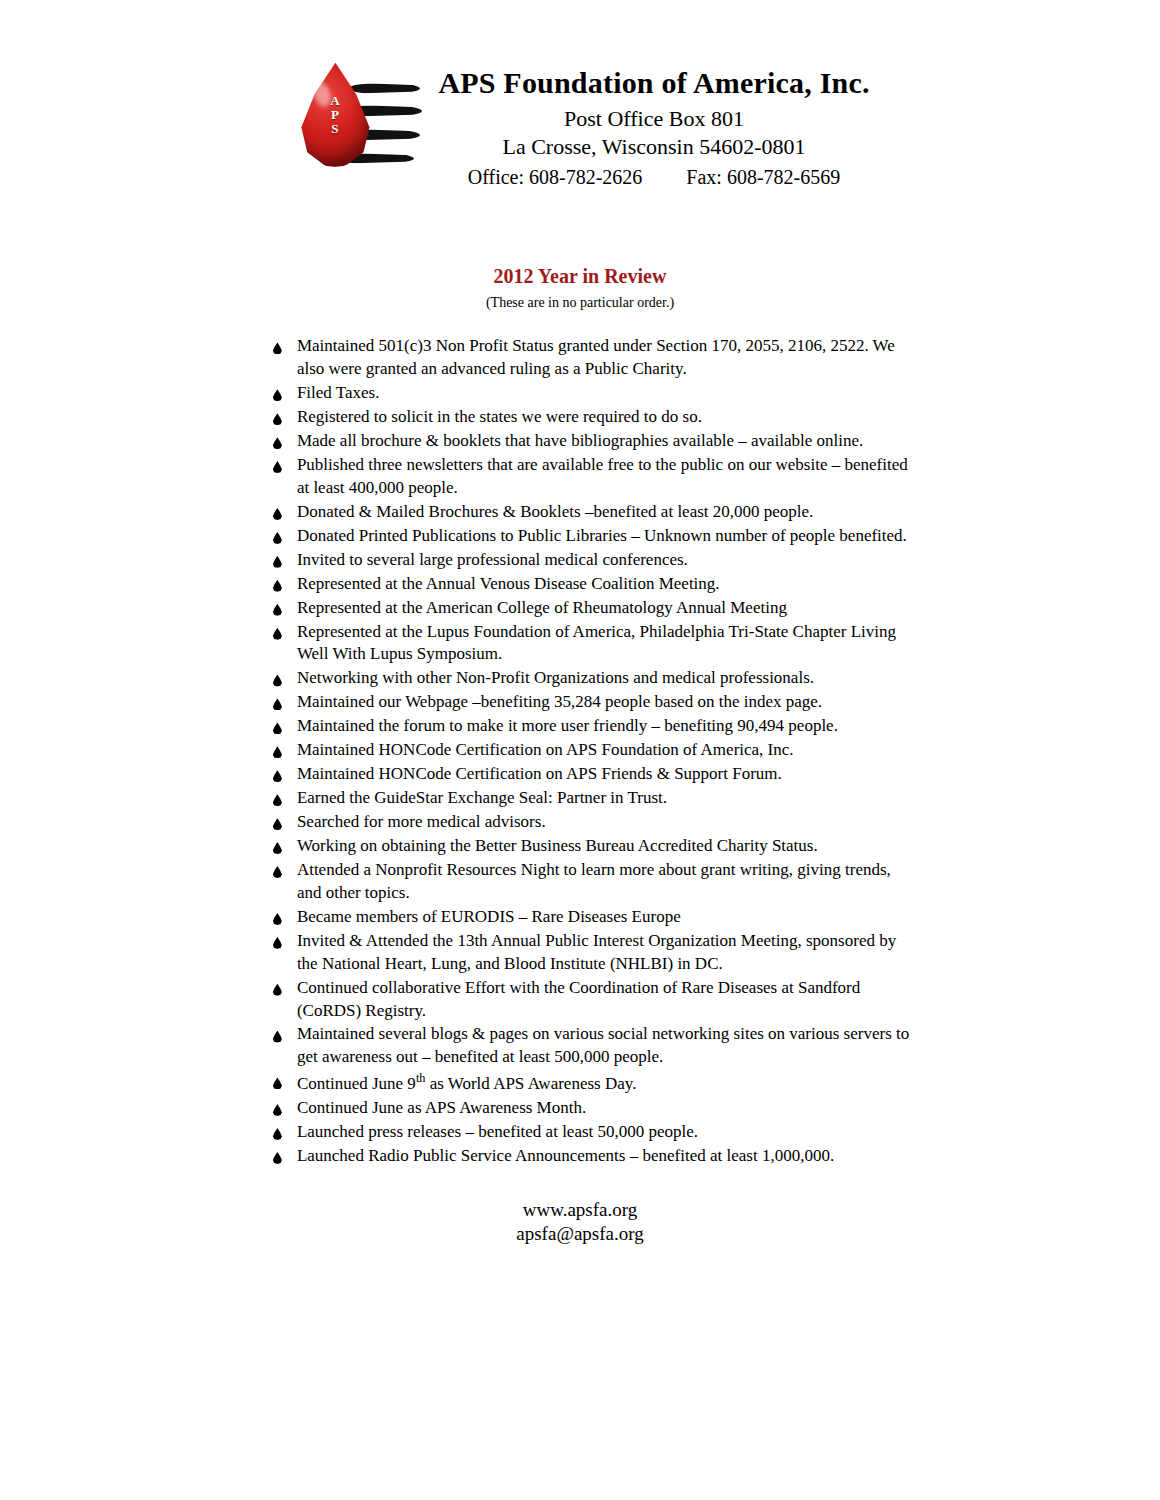APS
APS Foundation of America, Inc.
Post Office Box 801
La Crosse, Wisconsin 54602-0801
Office: 608-782-2626 Fax: 608-782-6569
2012 Year in Review
(These are in no particular order.)
Maintained 501(c)3 Non Profit Status granted under Section 170, 2055, 2106, 2522. We also were granted an advanced ruling as a Public Charity.
Filed Taxes.
Registered to solicit in the states we were required to do so.
Made all brochure & booklets that have bibliographies available – available online.
Published three newsletters that are available free to the public on our website – benefited at least 400,000 people.
Donated & Mailed Brochures & Booklets –benefited at least 20,000 people.
Donated Printed Publications to Public Libraries – Unknown number of people benefited.
Invited to several large professional medical conferences.
Represented at the Annual Venous Disease Coalition Meeting.
Represented at the American College of Rheumatology Annual Meeting
Represented at the Lupus Foundation of America, Philadelphia Tri-State Chapter Living Well With Lupus Symposium.
Networking with other Non-Profit Organizations and medical professionals.
Maintained our Webpage –benefiting 35,284 people based on the index page.
Maintained the forum to make it more user friendly – benefiting 90,494 people.
Maintained HONCode Certification on APS Foundation of America, Inc.
Maintained HONCode Certification on APS Friends & Support Forum.
Earned the GuideStar Exchange Seal: Partner in Trust.
Searched for more medical advisors.
Working on obtaining the Better Business Bureau Accredited Charity Status.
Attended a Nonprofit Resources Night to learn more about grant writing, giving trends, and other topics.
Became members of EURODIS – Rare Diseases Europe
Invited & Attended the 13th Annual Public Interest Organization Meeting, sponsored by the National Heart, Lung, and Blood Institute (NHLBI) in DC.
Continued collaborative Effort with the Coordination of Rare Diseases at Sandford (CoRDS) Registry.
Maintained several blogs & pages on various social networking sites on various servers to get awareness out – benefited at least 500,000 people.
Continued June 9th as World APS Awareness Day.
Continued June as APS Awareness Month.
Launched press releases – benefited at least 50,000 people.
Launched Radio Public Service Announcements – benefited at least 1,000,000.
www.apsfa.org
apsfa@apsfa.org